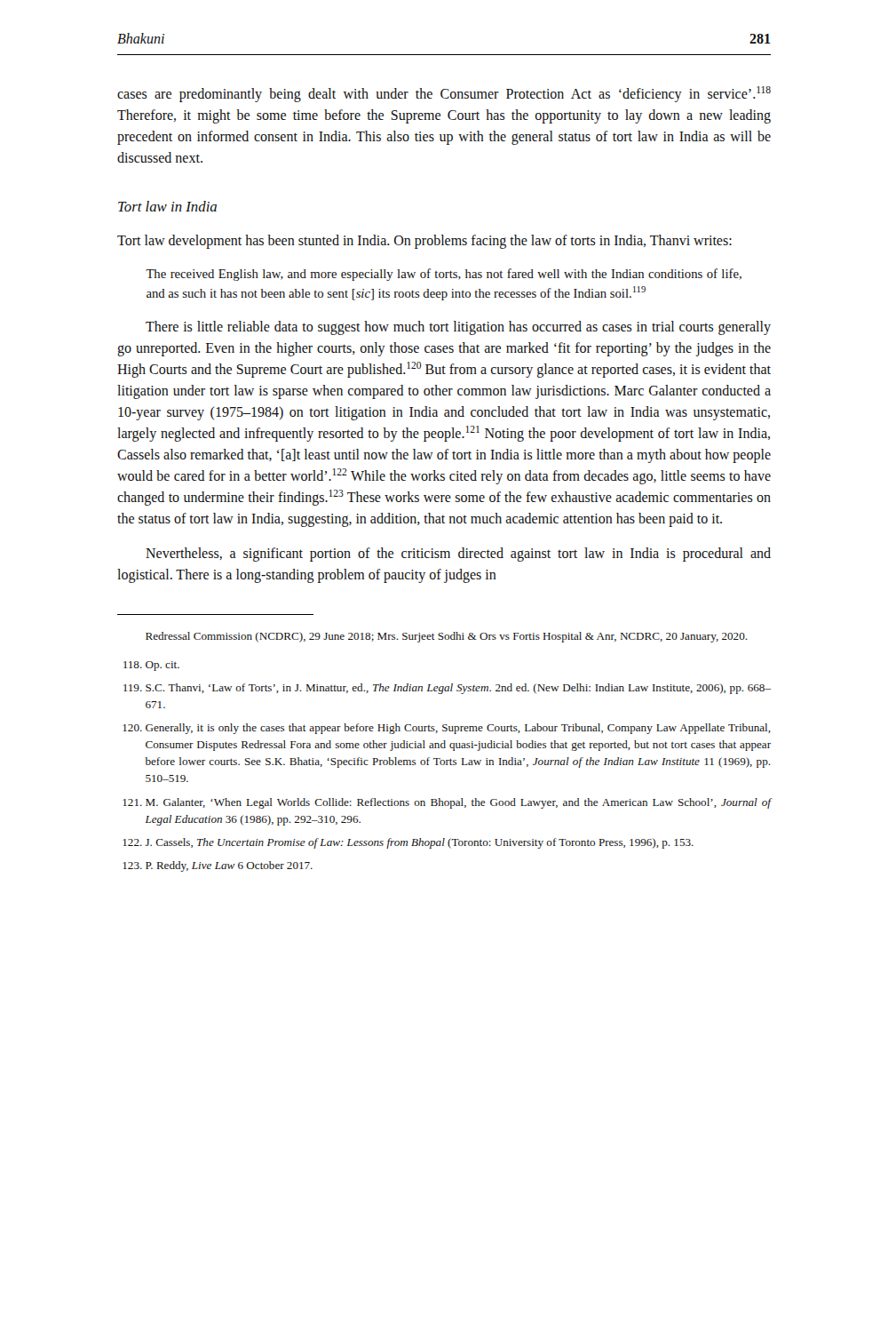Bhakuni 281
cases are predominantly being dealt with under the Consumer Protection Act as ‘deficiency in service’.118 Therefore, it might be some time before the Supreme Court has the opportunity to lay down a new leading precedent on informed consent in India. This also ties up with the general status of tort law in India as will be discussed next.
Tort law in India
Tort law development has been stunted in India. On problems facing the law of torts in India, Thanvi writes:
The received English law, and more especially law of torts, has not fared well with the Indian conditions of life, and as such it has not been able to sent [sic] its roots deep into the recesses of the Indian soil.119
There is little reliable data to suggest how much tort litigation has occurred as cases in trial courts generally go unreported. Even in the higher courts, only those cases that are marked ‘fit for reporting’ by the judges in the High Courts and the Supreme Court are published.120 But from a cursory glance at reported cases, it is evident that litigation under tort law is sparse when compared to other common law jurisdictions. Marc Galanter conducted a 10-year survey (1975–1984) on tort litigation in India and concluded that tort law in India was unsystematic, largely neglected and infrequently resorted to by the people.121 Noting the poor development of tort law in India, Cassels also remarked that, ‘[a]t least until now the law of tort in India is little more than a myth about how people would be cared for in a better world’.122 While the works cited rely on data from decades ago, little seems to have changed to undermine their findings.123 These works were some of the few exhaustive academic commentaries on the status of tort law in India, suggesting, in addition, that not much academic attention has been paid to it.
Nevertheless, a significant portion of the criticism directed against tort law in India is procedural and logistical. There is a long-standing problem of paucity of judges in
Redressal Commission (NCDRC), 29 June 2018; Mrs. Surjeet Sodhi & Ors vs Fortis Hospital & Anr, NCDRC, 20 January, 2020.
Op. cit.
S.C. Thanvi, ‘Law of Torts’, in J. Minattur, ed., The Indian Legal System. 2nd ed. (New Delhi: Indian Law Institute, 2006), pp. 668–671.
Generally, it is only the cases that appear before High Courts, Supreme Courts, Labour Tribunal, Company Law Appellate Tribunal, Consumer Disputes Redressal Fora and some other judicial and quasi-judicial bodies that get reported, but not tort cases that appear before lower courts. See S.K. Bhatia, ‘Specific Problems of Torts Law in India’, Journal of the Indian Law Institute 11 (1969), pp. 510–519.
M. Galanter, ‘When Legal Worlds Collide: Reflections on Bhopal, the Good Lawyer, and the American Law School’, Journal of Legal Education 36 (1986), pp. 292–310, 296.
J. Cassels, The Uncertain Promise of Law: Lessons from Bhopal (Toronto: University of Toronto Press, 1996), p. 153.
P. Reddy, Live Law 6 October 2017.